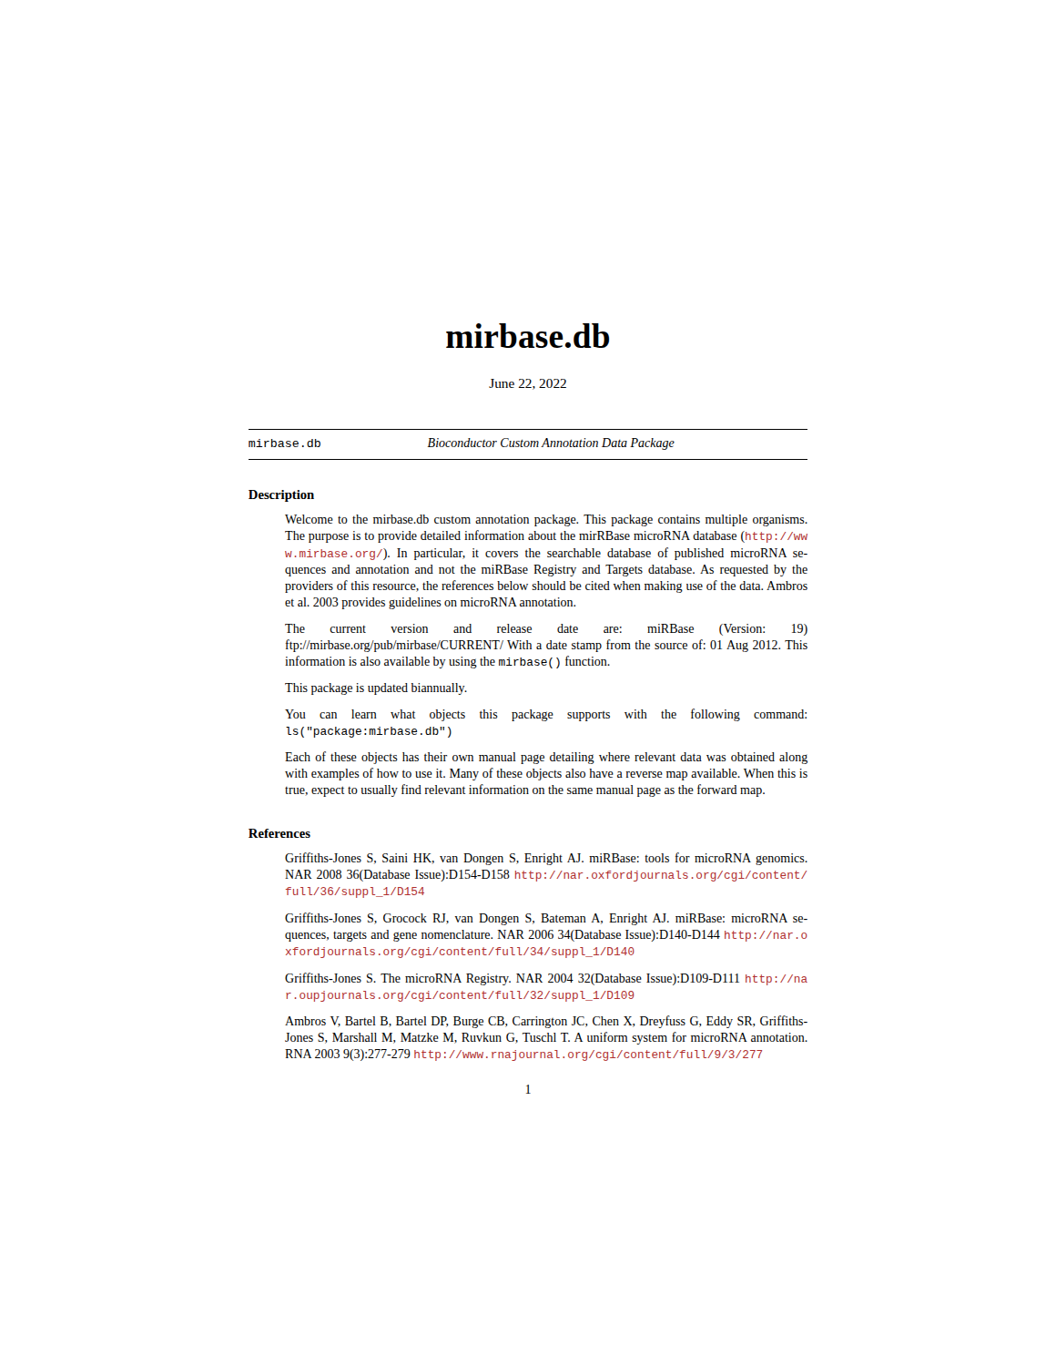mirbase.db
June 22, 2022
mirbase.db
Bioconductor Custom Annotation Data Package
Description
Welcome to the mirbase.db custom annotation package. This package contains multiple organisms. The purpose is to provide detailed information about the mirRBase microRNA database (http://www.mirbase.org/). In particular, it covers the searchable database of published microRNA sequences and annotation and not the miRBase Registry and Targets database. As requested by the providers of this resource, the references below should be cited when making use of the data. Ambros et al. 2003 provides guidelines on microRNA annotation.
The current version and release date are: miRBase (Version: 19) ftp://mirbase.org/pub/mirbase/CURRENT/ With a date stamp from the source of: 01 Aug 2012. This information is also available by using the mirbase() function.
This package is updated biannually.
You can learn what objects this package supports with the following command: ls("package:mirbase.db")
Each of these objects has their own manual page detailing where relevant data was obtained along with examples of how to use it. Many of these objects also have a reverse map available. When this is true, expect to usually find relevant information on the same manual page as the forward map.
References
Griffiths-Jones S, Saini HK, van Dongen S, Enright AJ. miRBase: tools for microRNA genomics. NAR 2008 36(Database Issue):D154-D158 http://nar.oxfordjournals.org/cgi/content/full/36/suppl_1/D154
Griffiths-Jones S, Grocock RJ, van Dongen S, Bateman A, Enright AJ. miRBase: microRNA sequences, targets and gene nomenclature. NAR 2006 34(Database Issue):D140-D144 http://nar.oxfordjournals.org/cgi/content/full/34/suppl_1/D140
Griffiths-Jones S. The microRNA Registry. NAR 2004 32(Database Issue):D109-D111 http://nar.oupjournals.org/cgi/content/full/32/suppl_1/D109
Ambros V, Bartel B, Bartel DP, Burge CB, Carrington JC, Chen X, Dreyfuss G, Eddy SR, Griffiths-Jones S, Marshall M, Matzke M, Ruvkun G, Tuschl T. A uniform system for microRNA annotation. RNA 2003 9(3):277-279 http://www.rnajournal.org/cgi/content/full/9/3/277
1